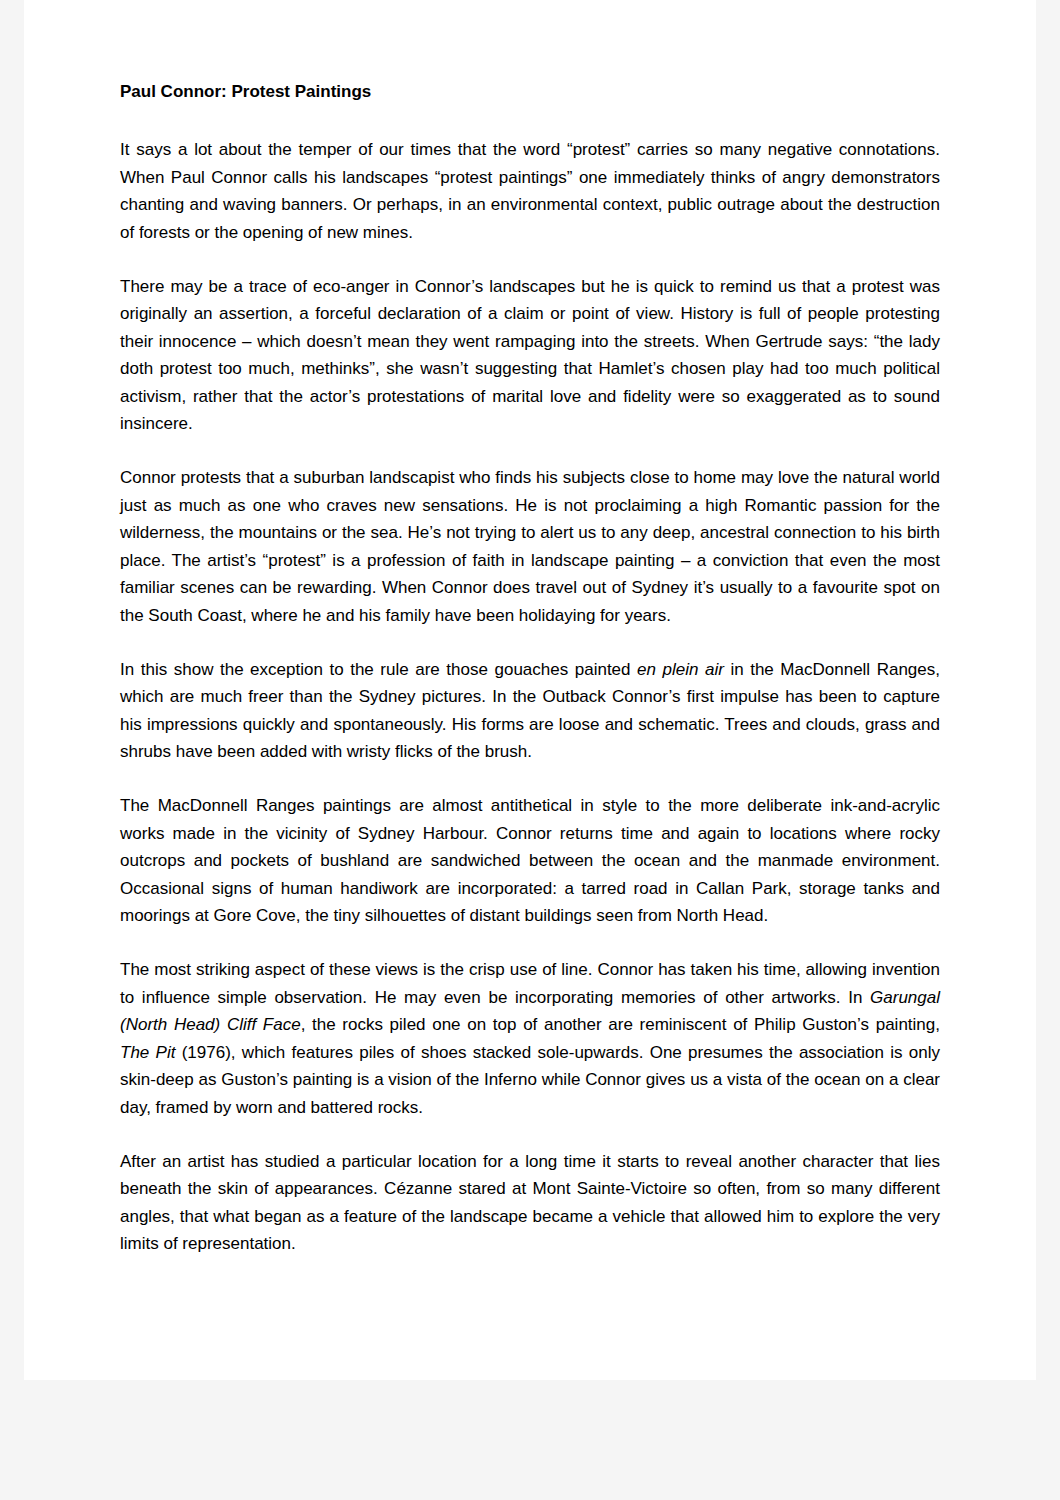Paul Connor: Protest Paintings
It says a lot about the temper of our times that the word “protest” carries so many negative connotations. When Paul Connor calls his landscapes “protest paintings” one immediately thinks of angry demonstrators chanting and waving banners. Or perhaps, in an environmental context, public outrage about the destruction of forests or the opening of new mines.
There may be a trace of eco-anger in Connor’s landscapes but he is quick to remind us that a protest was originally an assertion, a forceful declaration of a claim or point of view. History is full of people protesting their innocence – which doesn’t mean they went rampaging into the streets. When Gertrude says: “the lady doth protest too much, methinks”, she wasn’t suggesting that Hamlet’s chosen play had too much political activism, rather that the actor’s protestations of marital love and fidelity were so exaggerated as to sound insincere.
Connor protests that a suburban landscapist who finds his subjects close to home may love the natural world just as much as one who craves new sensations. He is not proclaiming a high Romantic passion for the wilderness, the mountains or the sea. He’s not trying to alert us to any deep, ancestral connection to his birth place. The artist’s “protest” is a profession of faith in landscape painting – a conviction that even the most familiar scenes can be rewarding. When Connor does travel out of Sydney it’s usually to a favourite spot on the South Coast, where he and his family have been holidaying for years.
In this show the exception to the rule are those gouaches painted en plein air in the MacDonnell Ranges, which are much freer than the Sydney pictures. In the Outback Connor’s first impulse has been to capture his impressions quickly and spontaneously. His forms are loose and schematic. Trees and clouds, grass and shrubs have been added with wristy flicks of the brush.
The MacDonnell Ranges paintings are almost antithetical in style to the more deliberate ink-and-acrylic works made in the vicinity of Sydney Harbour. Connor returns time and again to locations where rocky outcrops and pockets of bushland are sandwiched between the ocean and the manmade environment. Occasional signs of human handiwork are incorporated: a tarred road in Callan Park, storage tanks and moorings at Gore Cove, the tiny silhouettes of distant buildings seen from North Head.
The most striking aspect of these views is the crisp use of line. Connor has taken his time, allowing invention to influence simple observation. He may even be incorporating memories of other artworks. In Garungal (North Head) Cliff Face, the rocks piled one on top of another are reminiscent of Philip Guston’s painting, The Pit (1976), which features piles of shoes stacked sole-upwards. One presumes the association is only skin-deep as Guston’s painting is a vision of the Inferno while Connor gives us a vista of the ocean on a clear day, framed by worn and battered rocks.
After an artist has studied a particular location for a long time it starts to reveal another character that lies beneath the skin of appearances. Cézanne stared at Mont Sainte-Victoire so often, from so many different angles, that what began as a feature of the landscape became a vehicle that allowed him to explore the very limits of representation.